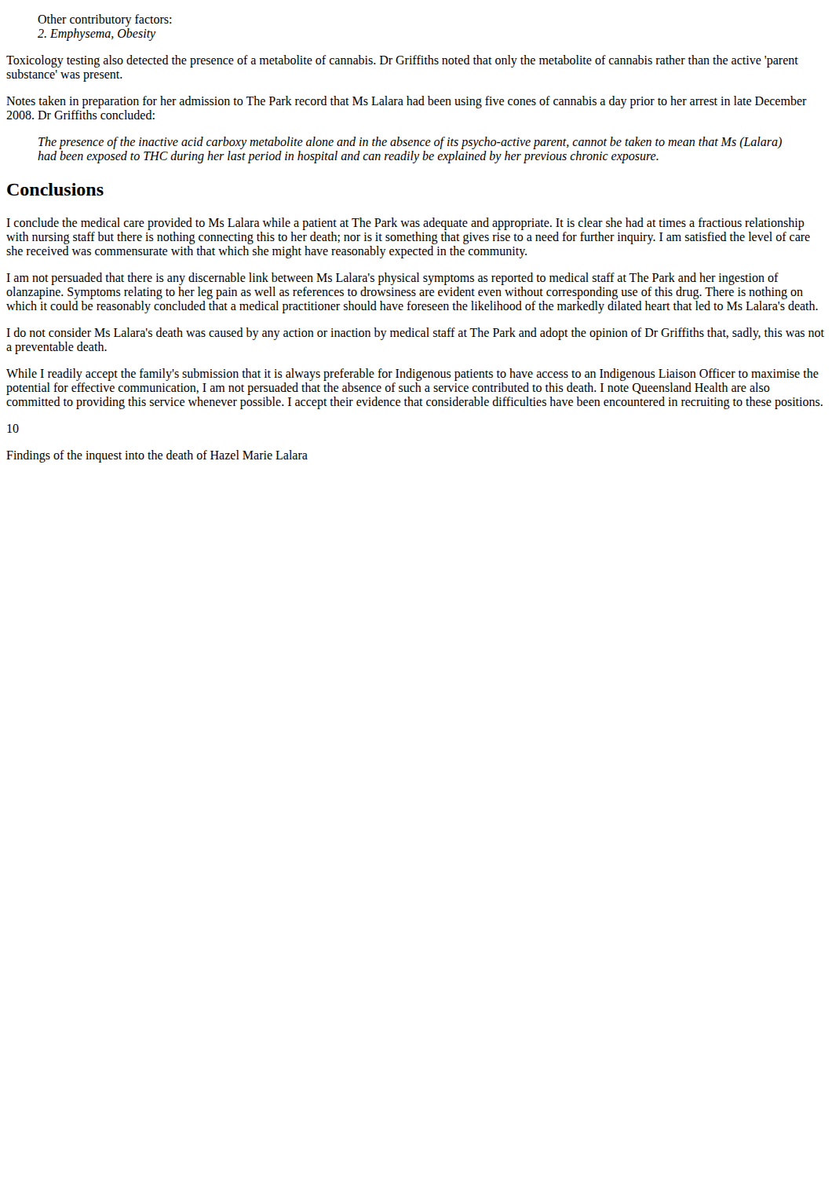Other contributory factors:
2. Emphysema, Obesity
Toxicology testing also detected the presence of a metabolite of cannabis. Dr Griffiths noted that only the metabolite of cannabis rather than the active 'parent substance' was present.
Notes taken in preparation for her admission to The Park record that Ms Lalara had been using five cones of cannabis a day prior to her arrest in late December 2008. Dr Griffiths concluded:
The presence of the inactive acid carboxy metabolite alone and in the absence of its psycho-active parent, cannot be taken to mean that Ms (Lalara) had been exposed to THC during her last period in hospital and can readily be explained by her previous chronic exposure.
Conclusions
I conclude the medical care provided to Ms Lalara while a patient at The Park was adequate and appropriate. It is clear she had at times a fractious relationship with nursing staff but there is nothing connecting this to her death; nor is it something that gives rise to a need for further inquiry. I am satisfied the level of care she received was commensurate with that which she might have reasonably expected in the community.
I am not persuaded that there is any discernable link between Ms Lalara's physical symptoms as reported to medical staff at The Park and her ingestion of olanzapine. Symptoms relating to her leg pain as well as references to drowsiness are evident even without corresponding use of this drug. There is nothing on which it could be reasonably concluded that a medical practitioner should have foreseen the likelihood of the markedly dilated heart that led to Ms Lalara's death.
I do not consider Ms Lalara's death was caused by any action or inaction by medical staff at The Park and adopt the opinion of Dr Griffiths that, sadly, this was not a preventable death.
While I readily accept the family's submission that it is always preferable for Indigenous patients to have access to an Indigenous Liaison Officer to maximise the potential for effective communication, I am not persuaded that the absence of such a service contributed to this death. I note Queensland Health are also committed to providing this service whenever possible. I accept their evidence that considerable difficulties have been encountered in recruiting to these positions.
10
Findings of the inquest into the death of Hazel Marie Lalara